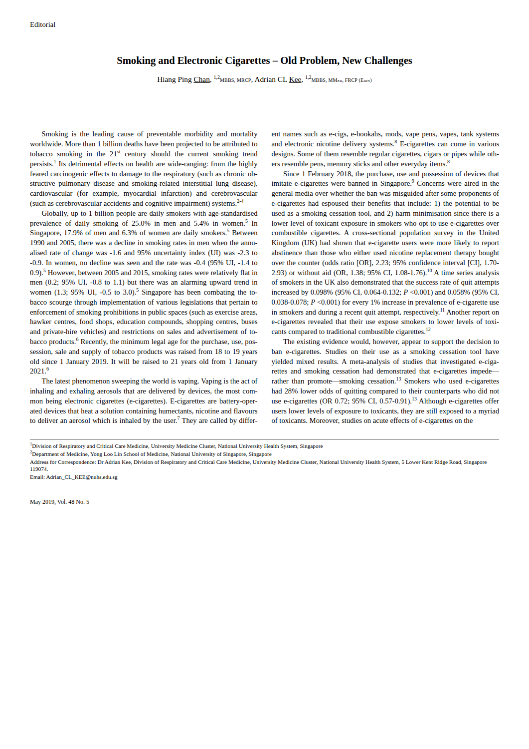Editorial
Smoking and Electronic Cigarettes – Old Problem, New Challenges
Hiang Ping Chan, 1,2MBBS, MRCP, Adrian CL Kee, 1,2MBBS, MMed, FRCP (Edin)
Smoking is the leading cause of preventable morbidity and mortality worldwide. More than 1 billion deaths have been projected to be attributed to tobacco smoking in the 21st century should the current smoking trend persists.1 Its detrimental effects on health are wide-ranging: from the highly feared carcinogenic effects to damage to the respiratory (such as chronic obstructive pulmonary disease and smoking-related interstitial lung disease), cardiovascular (for example, myocardial infarction) and cerebrovascular (such as cerebrovascular accidents and cognitive impairment) systems.2-4
Globally, up to 1 billion people are daily smokers with age-standardised prevalence of daily smoking of 25.0% in men and 5.4% in women.5 In Singapore, 17.9% of men and 6.3% of women are daily smokers.5 Between 1990 and 2005, there was a decline in smoking rates in men when the annualised rate of change was -1.6 and 95% uncertainty index (UI) was -2.3 to -0.9. In women, no decline was seen and the rate was -0.4 (95% UI, -1.4 to 0.9).5 However, between 2005 and 2015, smoking rates were relatively flat in men (0.2; 95% UI, -0.8 to 1.1) but there was an alarming upward trend in women (1.3; 95% UI, -0.5 to 3.0).5 Singapore has been combating the tobacco scourge through implementation of various legislations that pertain to enforcement of smoking prohibitions in public spaces (such as exercise areas, hawker centres, food shops, education compounds, shopping centres, buses and private-hire vehicles) and restrictions on sales and advertisement of tobacco products.6 Recently, the minimum legal age for the purchase, use, possession, sale and supply of tobacco products was raised from 18 to 19 years old since 1 January 2019. It will be raised to 21 years old from 1 January 2021.6
The latest phenomenon sweeping the world is vaping. Vaping is the act of inhaling and exhaling aerosols that are delivered by devices, the most common being electronic cigarettes (e-cigarettes). E-cigarettes are battery-operated devices that heat a solution containing humectants, nicotine and flavours to deliver an aerosol which is inhaled by the user.7 They are called by different names such as e-cigs, e-hookahs, mods, vape pens, vapes, tank systems and electronic nicotine delivery systems.8 E-cigarettes can come in various designs. Some of them resemble regular cigarettes, cigars or pipes while others resemble pens, memory sticks and other everyday items.8
Since 1 February 2018, the purchase, use and possession of devices that imitate e-cigarettes were banned in Singapore.9 Concerns were aired in the general media over whether the ban was misguided after some proponents of e-cigarettes had espoused their benefits that include: 1) the potential to be used as a smoking cessation tool, and 2) harm minimisation since there is a lower level of toxicant exposure in smokers who opt to use e-cigarettes over combustible cigarettes. A cross-sectional population survey in the United Kingdom (UK) had shown that e-cigarette users were more likely to report abstinence than those who either used nicotine replacement therapy bought over the counter (odds ratio [OR], 2.23; 95% confidence interval [CI], 1.70-2.93) or without aid (OR, 1.38; 95% CI, 1.08-1.76).10 A time series analysis of smokers in the UK also demonstrated that the success rate of quit attempts increased by 0.098% (95% CI, 0.064-0.132; P <0.001) and 0.058% (95% CI, 0.038-0.078; P <0.001) for every 1% increase in prevalence of e-cigarette use in smokers and during a recent quit attempt, respectively.11 Another report on e-cigarettes revealed that their use expose smokers to lower levels of toxicants compared to traditional combustible cigarettes.12
The existing evidence would, however, appear to support the decision to ban e-cigarettes. Studies on their use as a smoking cessation tool have yielded mixed results. A meta-analysis of studies that investigated e-cigarettes and smoking cessation had demonstrated that e-cigarettes impede—rather than promote—smoking cessation.13 Smokers who used e-cigarettes had 28% lower odds of quitting compared to their counterparts who did not use e-cigarettes (OR 0.72; 95% CI, 0.57-0.91).13 Although e-cigarettes offer users lower levels of exposure to toxicants, they are still exposed to a myriad of toxicants. Moreover, studies on acute effects of e-cigarettes on the
1Division of Respiratory and Critical Care Medicine, University Medicine Cluster, National University Health System, Singapore
2Department of Medicine, Yong Loo Lin School of Medicine, National University of Singapore, Singapore
Address for Correspondence: Dr Adrian Kee, Division of Respiratory and Critical Care Medicine, University Medicine Cluster, National University Health System, 5 Lower Kent Ridge Road, Singapore 119074.
Email: Adrian_CL_KEE@nuhs.edu.sg
May 2019, Vol. 48 No. 5